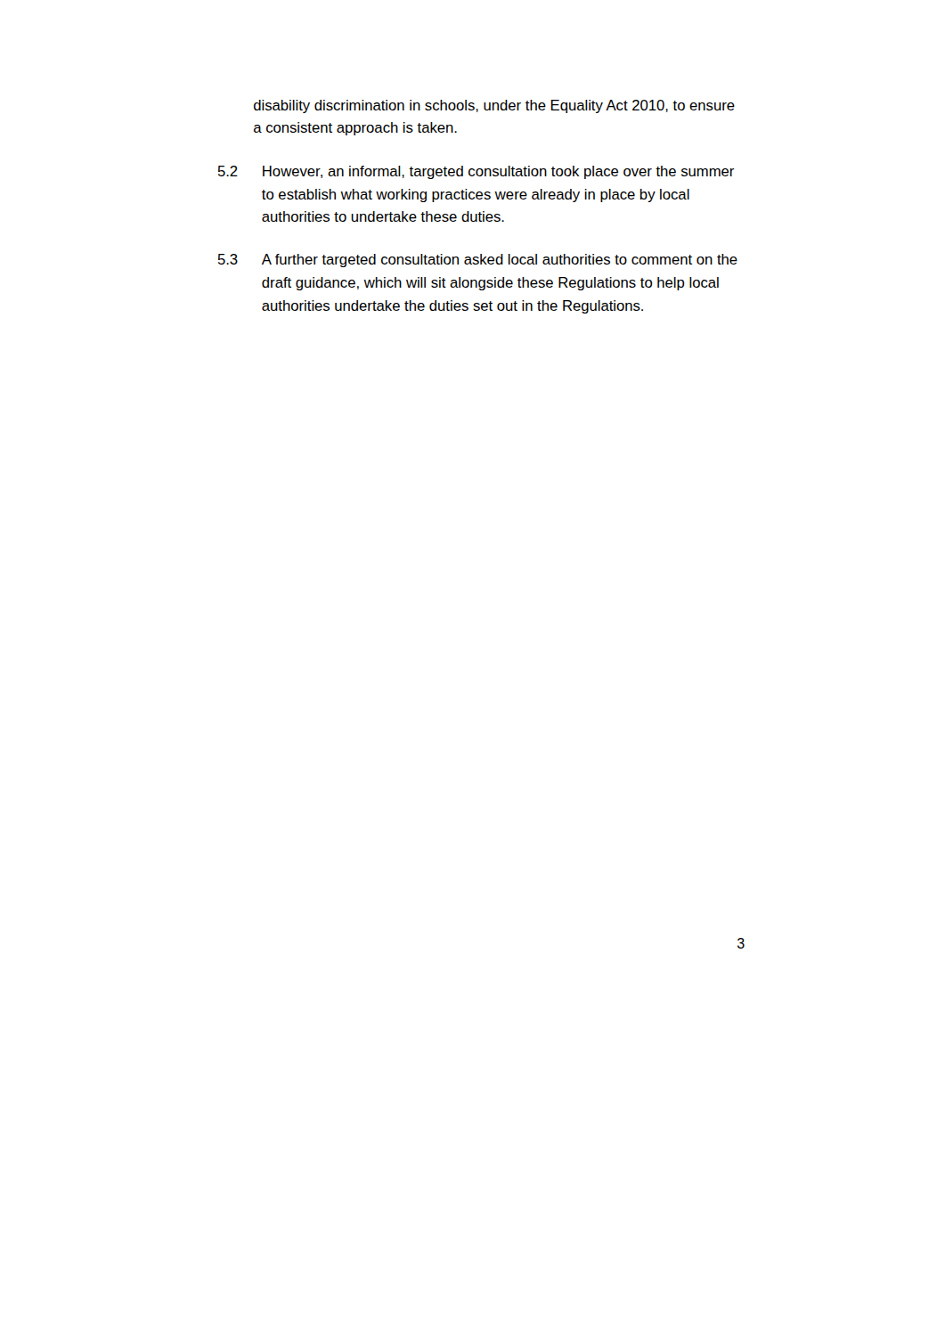disability discrimination in schools, under the Equality Act 2010, to ensure a consistent approach is taken.
5.2 However, an informal, targeted consultation took place over the summer to establish what working practices were already in place by local authorities to undertake these duties.
5.3 A further targeted consultation asked local authorities to comment on the draft guidance, which will sit alongside these Regulations to help local authorities undertake the duties set out in the Regulations.
3